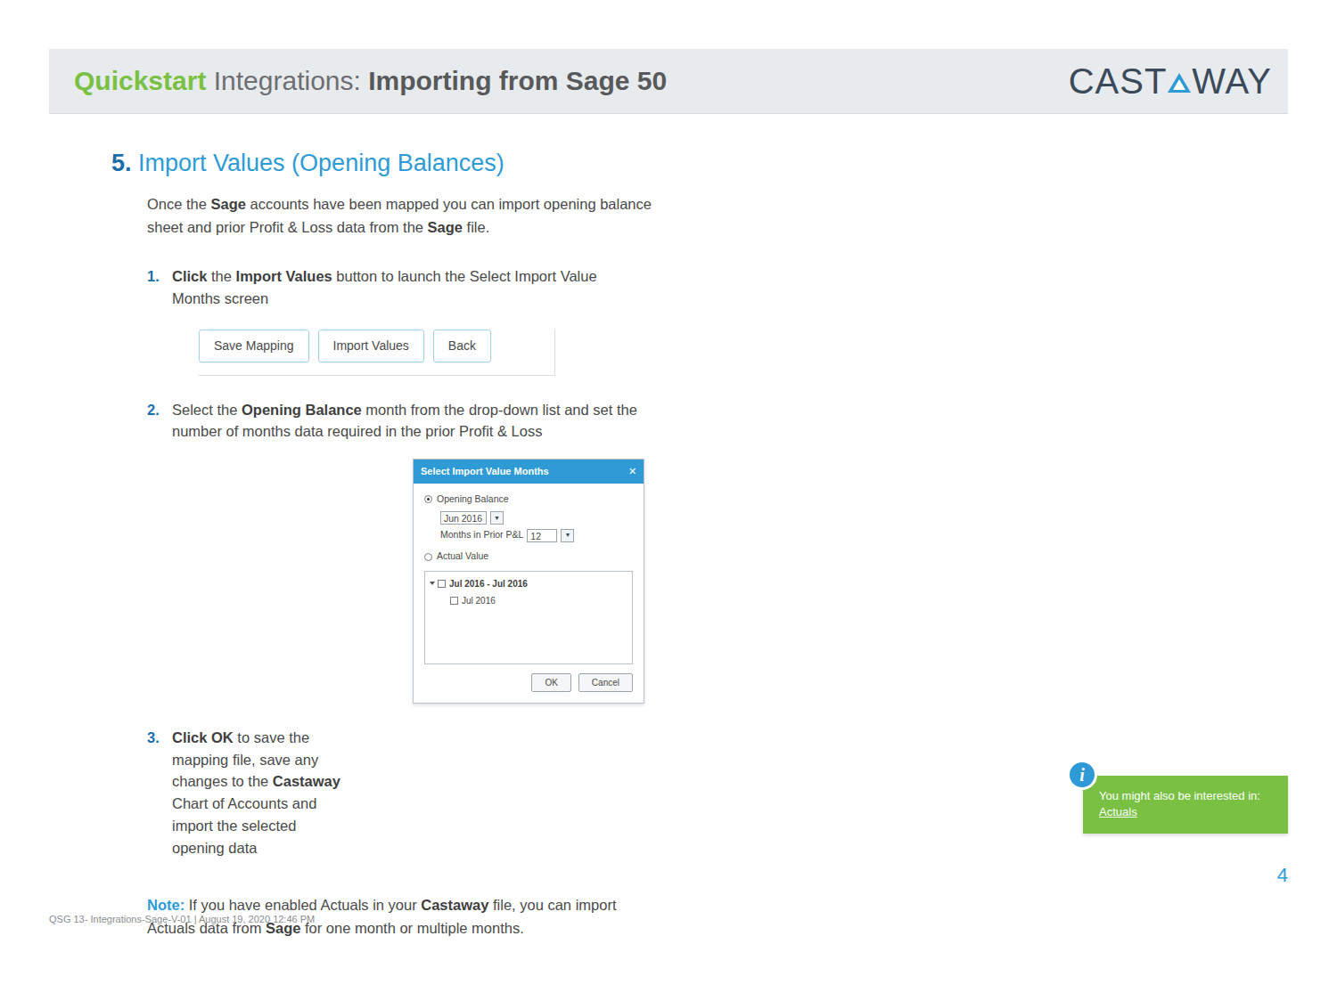Quickstart Integrations: Importing from Sage 50
CAST WAY
5. Import Values (Opening Balances)
Once the Sage accounts have been mapped you can import opening balance sheet and prior Profit & Loss data from the Sage file.
Click the Import Values button to launch the Select Import Value Months screen
Save Mapping
Import Values
Back
Select the Opening Balance month from the drop-down list and set the number of months data required in the prior Profit & Loss
Select Import Value Months ✕
Opening Balance
Jun 2016 ▼
Months in Prior P&L 12 ▼
Actual Value
Jul 2016 - Jul 2016
Jul 2016
OK
Cancel
Click OK to save the mapping file, save any changes to the Castaway Chart of Accounts and import the selected opening data
Note: If you have enabled Actuals in your Castaway file, you can import Actuals data from Sage for one month or multiple months.
i
You might also be interested in:
Actuals
4
QSG 13- Integrations-Sage-V-01 | August 19, 2020 12:46 PM